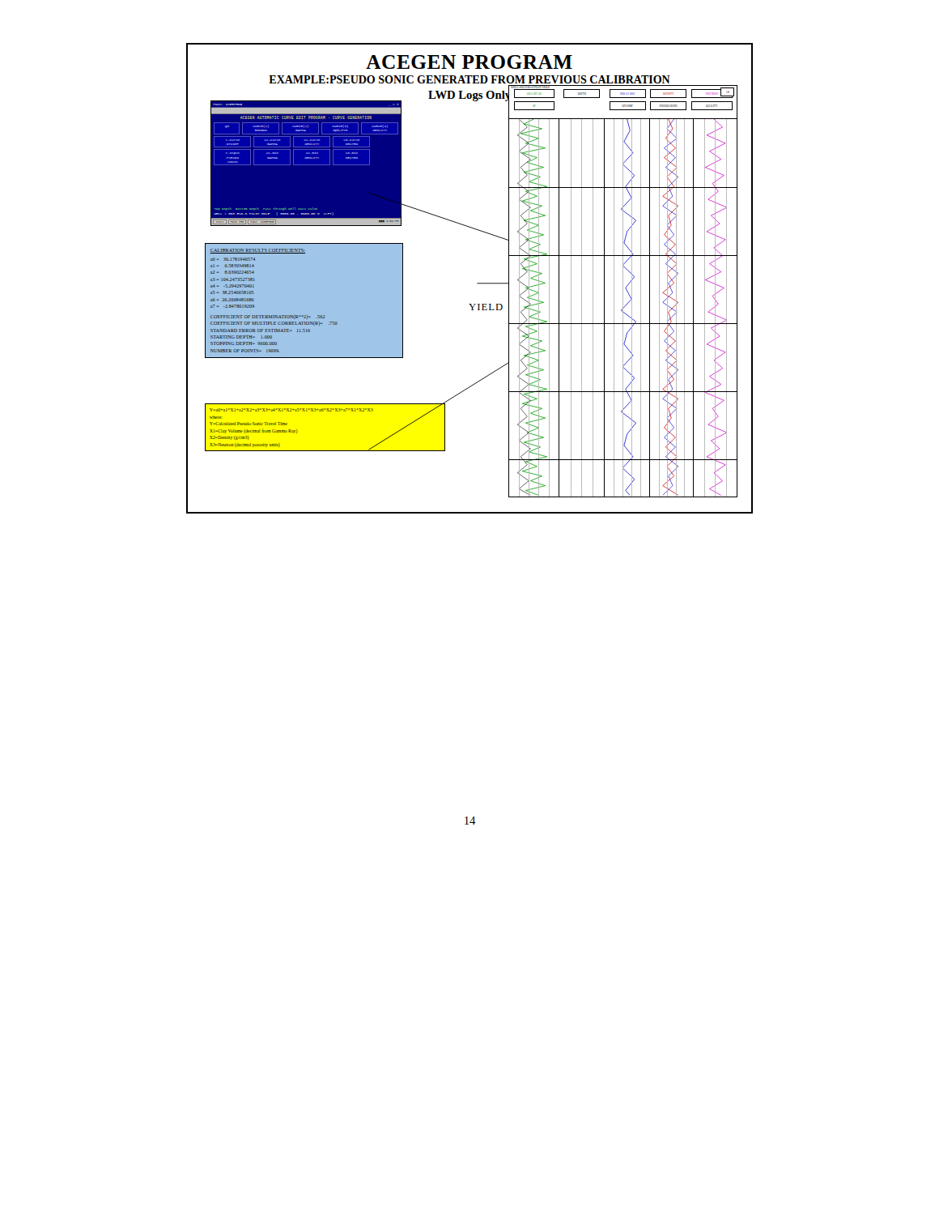ACEGEN PROGRAM
EXAMPLE:PSEUDO SONIC GENERATED FROM PREVIOUS CALIBRATION
LWD Logs Only
Pwin: USERPROG_ □ ✕
ACEGEN AUTOMATIC CURVE EDIT PROGRAM - CURVE GENERATION
g0
CURVE(1)
RHOBDK
CURVE(2)
GAMMA
CURVE(3)
mpkLFTH
CURVE(4)
DENSITY
CURVE(5)
NEUTRN
CURVE
(6)
Y-Curve
DTCOMP
X1-Curve
GAMMA
X2-Curve
DENSITY
X3-Curve
NEUTRN
Y-Input
PSEUDO
SONIC
X1-min
GAMMA
X2-min
DENSITY
X3-min
NEUTRN
Top Depth Bottom Depth Pass Through Well Data value
WELL # 003 ESO-6 PILOT HOLE ( 3550.00 - 5600.00 M 2#FT)
Start Pwin PRO Pwin: USERPROG ▣▣▣ 4:04 PM
CALIBRATION RESULTS COEFFICIENTS:
a0 = 36.1781946574 a1 = 6.5839349814 a2 = 8.6390224654 a3 = 104.2473527381 a4 = -5.2942970401 a5 = 38.2546658105 a6 = 26.2068481686 a7 = -2.8478019209
COEFFICIENT OF DETERMINATION(R**2)= .562 COEFFICIENT OF MULTIPLE CORRELATION(R)= .750 STANDARD ERROR OF ESTIMATE= 11.516 STARTING DEPTH= 1.000 STOPPING DEPTH= 9600.000 NUMBER OF POINTS= 19099.
Y=a0+a1*X1+a2*X2+a3*X3+a4*X1*X2+a5*X1*X3+a6*X2*X3+a7*X1*X2*X3
where:
Y=Calculated Pseudo-Sonic Travel Time
X1=Clay Volume (decimal from Gamma Ray)
X2=Density (g/cm3)
X3=Neutron (decimal porosity units)
YIELD
WELL #003 ESO-6 PILOT HOLE
GR 0 API 150
DEPTH
RES 0.2 2000
DENSITY
NEUTRON
QUALITY
PSEUDO SONIC
DTCOMP
SP
1/8
14